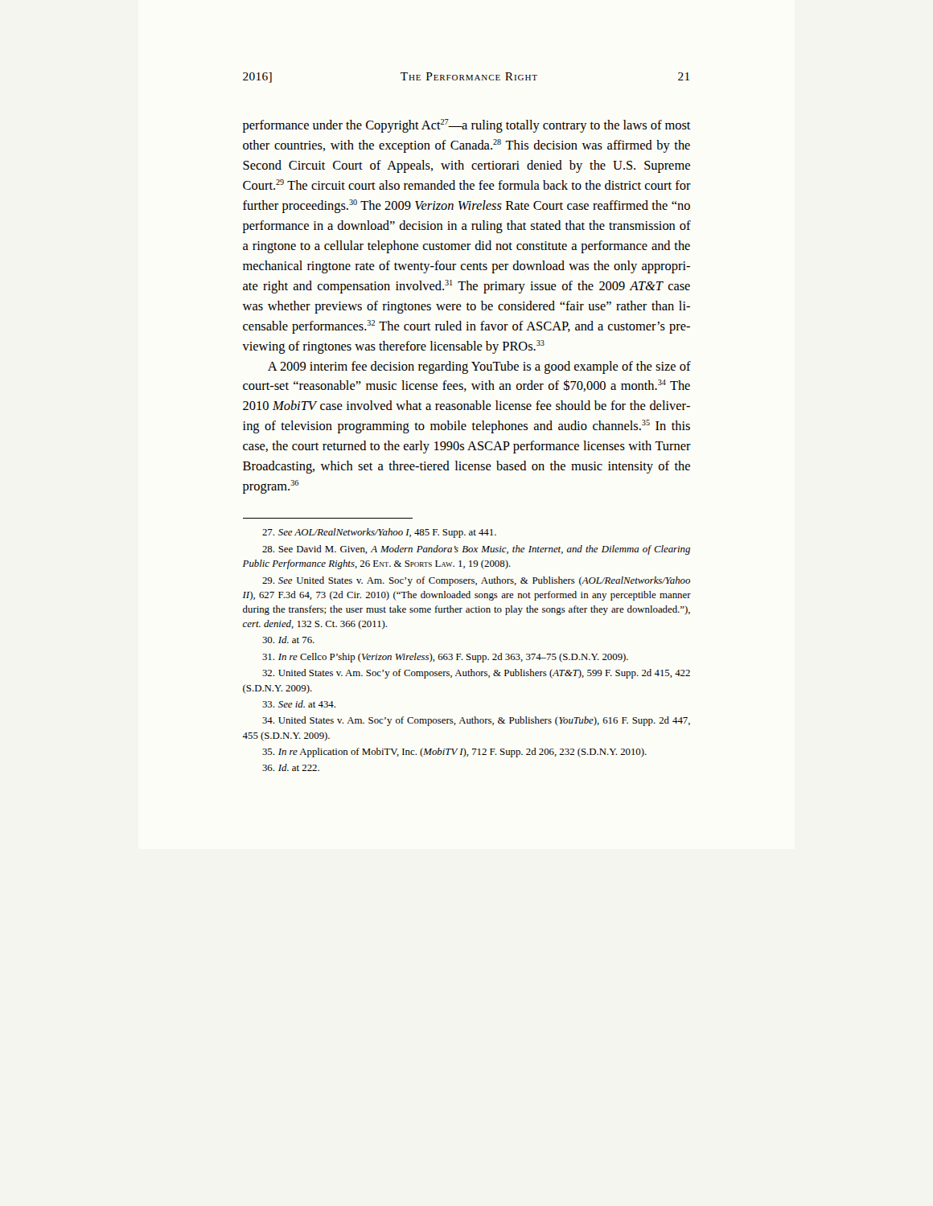2016] The Performance Right 21
performance under the Copyright Act27—a ruling totally contrary to the laws of most other countries, with the exception of Canada.28 This decision was affirmed by the Second Circuit Court of Appeals, with certiorari denied by the U.S. Supreme Court.29 The circuit court also remanded the fee formula back to the district court for further proceedings.30 The 2009 Verizon Wireless Rate Court case reaffirmed the “no performance in a download” decision in a ruling that stated that the transmission of a ringtone to a cellular telephone customer did not constitute a performance and the mechanical ringtone rate of twenty-four cents per download was the only appropriate right and compensation involved.31 The primary issue of the 2009 AT&T case was whether previews of ringtones were to be considered “fair use” rather than licensable performances.32 The court ruled in favor of ASCAP, and a customer’s previewing of ringtones was therefore licensable by PROs.33
A 2009 interim fee decision regarding YouTube is a good example of the size of court-set “reasonable” music license fees, with an order of $70,000 a month.34 The 2010 MobiTV case involved what a reasonable license fee should be for the delivering of television programming to mobile telephones and audio channels.35 In this case, the court returned to the early 1990s ASCAP performance licenses with Turner Broadcasting, which set a three-tiered license based on the music intensity of the program.36
27. See AOL/RealNetworks/Yahoo I, 485 F. Supp. at 441.
28. See David M. Given, A Modern Pandora’s Box Music, the Internet, and the Dilemma of Clearing Public Performance Rights, 26 Ent. & Sports Law. 1, 19 (2008).
29. See United States v. Am. Soc’y of Composers, Authors, & Publishers (AOL/RealNetworks/Yahoo II), 627 F.3d 64, 73 (2d Cir. 2010) (“The downloaded songs are not performed in any perceptible manner during the transfers; the user must take some further action to play the songs after they are downloaded.”), cert. denied, 132 S. Ct. 366 (2011).
30. Id. at 76.
31. In re Cellco P’ship (Verizon Wireless), 663 F. Supp. 2d 363, 374–75 (S.D.N.Y. 2009).
32. United States v. Am. Soc’y of Composers, Authors, & Publishers (AT&T), 599 F. Supp. 2d 415, 422 (S.D.N.Y. 2009).
33. See id. at 434.
34. United States v. Am. Soc’y of Composers, Authors, & Publishers (YouTube), 616 F. Supp. 2d 447, 455 (S.D.N.Y. 2009).
35. In re Application of MobiTV, Inc. (MobiTV I), 712 F. Supp. 2d 206, 232 (S.D.N.Y. 2010).
36. Id. at 222.